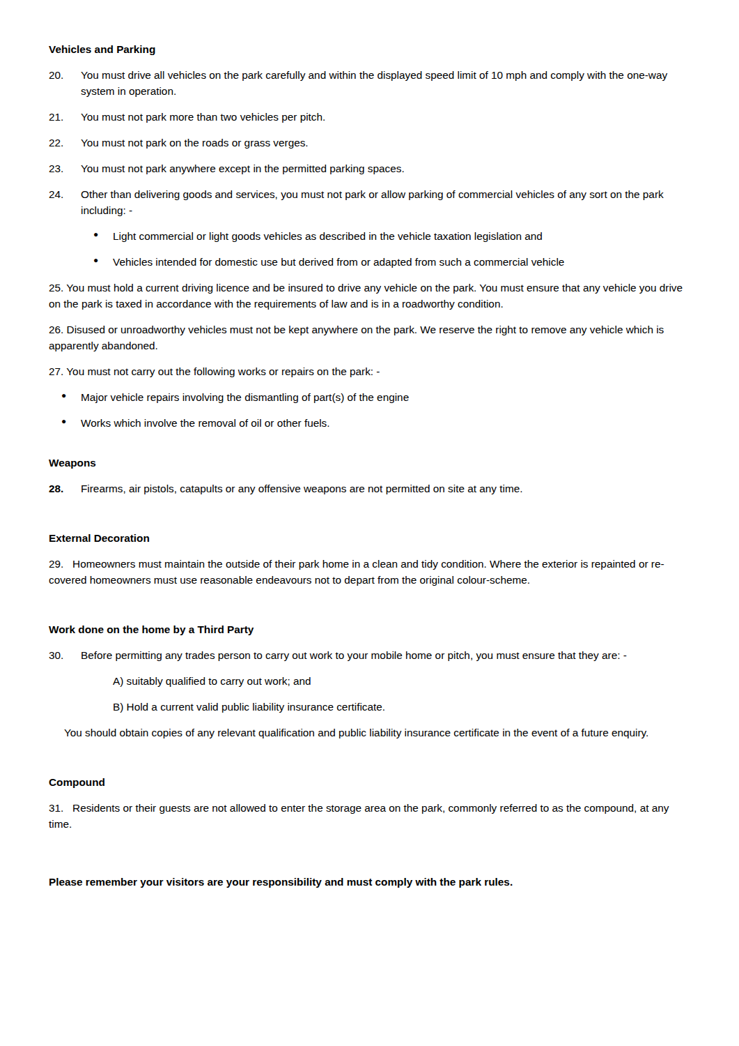Vehicles and Parking
20. You must drive all vehicles on the park carefully and within the displayed speed limit of 10 mph and comply with the one-way system in operation.
21. You must not park more than two vehicles per pitch.
22. You must not park on the roads or grass verges.
23. You must not park anywhere except in the permitted parking spaces.
24. Other than delivering goods and services, you must not park or allow parking of commercial vehicles of any sort on the park including: -
Light commercial or light goods vehicles as described in the vehicle taxation legislation and
Vehicles intended for domestic use but derived from or adapted from such a commercial vehicle
25. You must hold a current driving licence and be insured to drive any vehicle on the park. You must ensure that any vehicle you drive on the park is taxed in accordance with the requirements of law and is in a roadworthy condition.
26. Disused or unroadworthy vehicles must not be kept anywhere on the park. We reserve the right to remove any vehicle which is apparently abandoned.
27. You must not carry out the following works or repairs on the park: -
Major vehicle repairs involving the dismantling of part(s) of the engine
Works which involve the removal of oil or other fuels.
Weapons
28. Firearms, air pistols, catapults or any offensive weapons are not permitted on site at any time.
External Decoration
29. Homeowners must maintain the outside of their park home in a clean and tidy condition. Where the exterior is repainted or re-covered homeowners must use reasonable endeavours not to depart from the original colour-scheme.
Work done on the home by a Third Party
30. Before permitting any trades person to carry out work to your mobile home or pitch, you must ensure that they are: -
A) suitably qualified to carry out work; and
B) Hold a current valid public liability insurance certificate.
You should obtain copies of any relevant qualification and public liability insurance certificate in the event of a future enquiry.
Compound
31. Residents or their guests are not allowed to enter the storage area on the park, commonly referred to as the compound, at any time.
Please remember your visitors are your responsibility and must comply with the park rules.